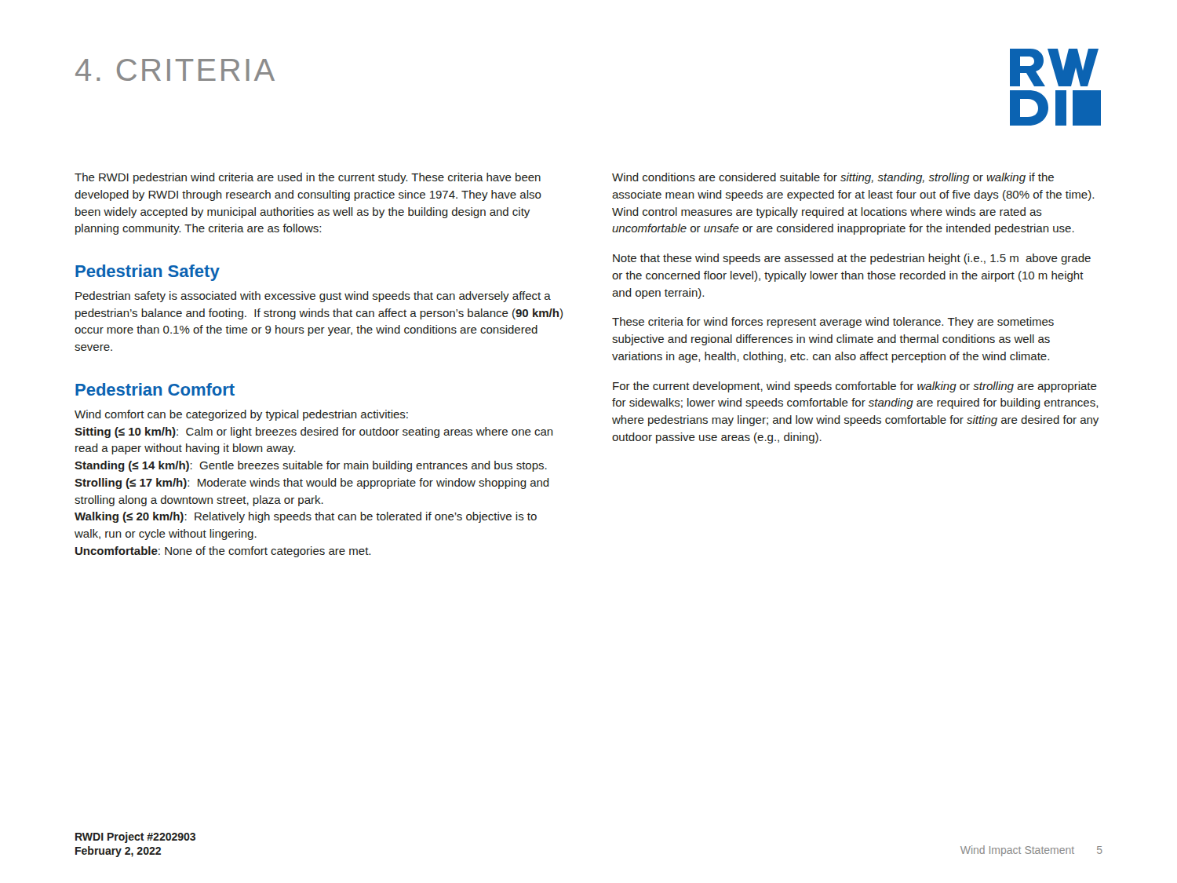4. Criteria
The RWDI pedestrian wind criteria are used in the current study. These criteria have been developed by RWDI through research and consulting practice since 1974. They have also been widely accepted by municipal authorities as well as by the building design and city planning community. The criteria are as follows:
Pedestrian Safety
Pedestrian safety is associated with excessive gust wind speeds that can adversely affect a pedestrian’s balance and footing. If strong winds that can affect a person’s balance (90 km/h) occur more than 0.1% of the time or 9 hours per year, the wind conditions are considered severe.
Pedestrian Comfort
Wind comfort can be categorized by typical pedestrian activities:
Sitting (≤ 10 km/h): Calm or light breezes desired for outdoor seating areas where one can read a paper without having it blown away.
Standing (≤ 14 km/h): Gentle breezes suitable for main building entrances and bus stops.
Strolling (≤ 17 km/h): Moderate winds that would be appropriate for window shopping and strolling along a downtown street, plaza or park.
Walking (≤ 20 km/h): Relatively high speeds that can be tolerated if one’s objective is to walk, run or cycle without lingering.
Uncomfortable: None of the comfort categories are met.
Wind conditions are considered suitable for sitting, standing, strolling or walking if the associate mean wind speeds are expected for at least four out of five days (80% of the time). Wind control measures are typically required at locations where winds are rated as uncomfortable or unsafe or are considered inappropriate for the intended pedestrian use.
Note that these wind speeds are assessed at the pedestrian height (i.e., 1.5 m above grade or the concerned floor level), typically lower than those recorded in the airport (10 m height and open terrain).
These criteria for wind forces represent average wind tolerance. They are sometimes subjective and regional differences in wind climate and thermal conditions as well as variations in age, health, clothing, etc. can also affect perception of the wind climate.
For the current development, wind speeds comfortable for walking or strolling are appropriate for sidewalks; lower wind speeds comfortable for standing are required for building entrances, where pedestrians may linger; and low wind speeds comfortable for sitting are desired for any outdoor passive use areas (e.g., dining).
RWDI Project #2202903
February 2, 2022
Wind Impact Statement 5